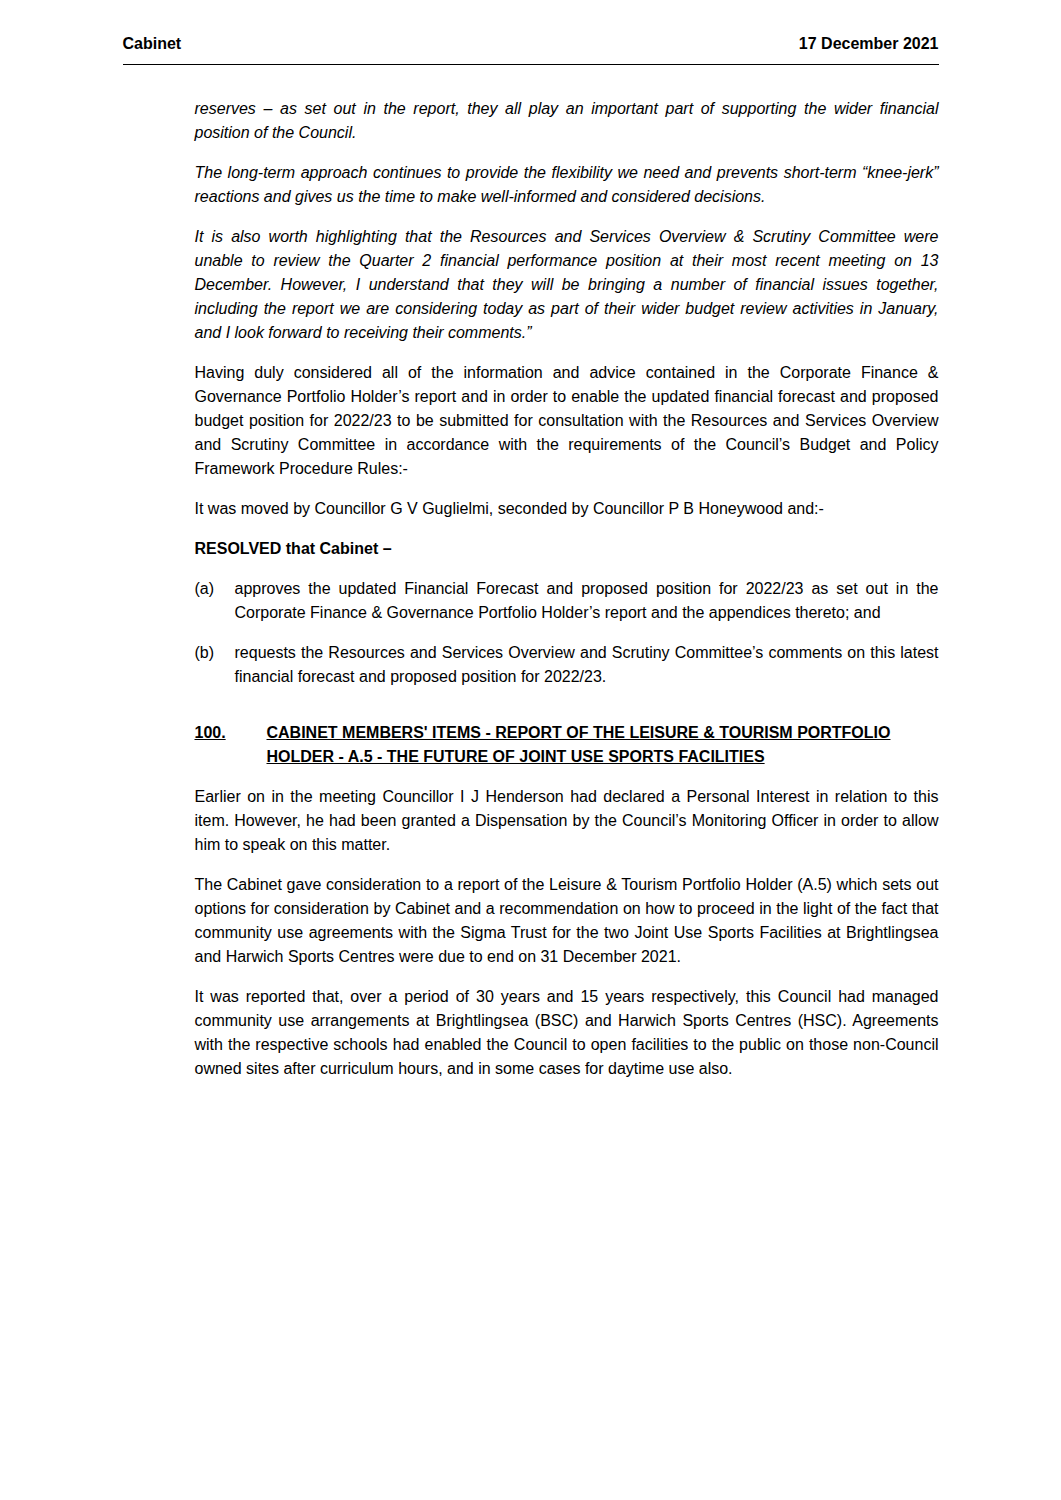Cabinet 17 December 2021
reserves – as set out in the report, they all play an important part of supporting the wider financial position of the Council.
The long-term approach continues to provide the flexibility we need and prevents short-term “knee-jerk” reactions and gives us the time to make well-informed and considered decisions.
It is also worth highlighting that the Resources and Services Overview & Scrutiny Committee were unable to review the Quarter 2 financial performance position at their most recent meeting on 13 December. However, I understand that they will be bringing a number of financial issues together, including the report we are considering today as part of their wider budget review activities in January, and I look forward to receiving their comments.”
Having duly considered all of the information and advice contained in the Corporate Finance & Governance Portfolio Holder’s report and in order to enable the updated financial forecast and proposed budget position for 2022/23 to be submitted for consultation with the Resources and Services Overview and Scrutiny Committee in accordance with the requirements of the Council’s Budget and Policy Framework Procedure Rules:-
It was moved by Councillor G V Guglielmi, seconded by Councillor P B Honeywood and:-
RESOLVED that Cabinet –
(a) approves the updated Financial Forecast and proposed position for 2022/23 as set out in the Corporate Finance & Governance Portfolio Holder’s report and the appendices thereto; and
(b) requests the Resources and Services Overview and Scrutiny Committee’s comments on this latest financial forecast and proposed position for 2022/23.
100. CABINET MEMBERS' ITEMS - REPORT OF THE LEISURE & TOURISM PORTFOLIO HOLDER - A.5 - THE FUTURE OF JOINT USE SPORTS FACILITIES
Earlier on in the meeting Councillor I J Henderson had declared a Personal Interest in relation to this item. However, he had been granted a Dispensation by the Council’s Monitoring Officer in order to allow him to speak on this matter.
The Cabinet gave consideration to a report of the Leisure & Tourism Portfolio Holder (A.5) which sets out options for consideration by Cabinet and a recommendation on how to proceed in the light of the fact that community use agreements with the Sigma Trust for the two Joint Use Sports Facilities at Brightlingsea and Harwich Sports Centres were due to end on 31 December 2021.
It was reported that, over a period of 30 years and 15 years respectively, this Council had managed community use arrangements at Brightlingsea (BSC) and Harwich Sports Centres (HSC). Agreements with the respective schools had enabled the Council to open facilities to the public on those non-Council owned sites after curriculum hours, and in some cases for daytime use also.